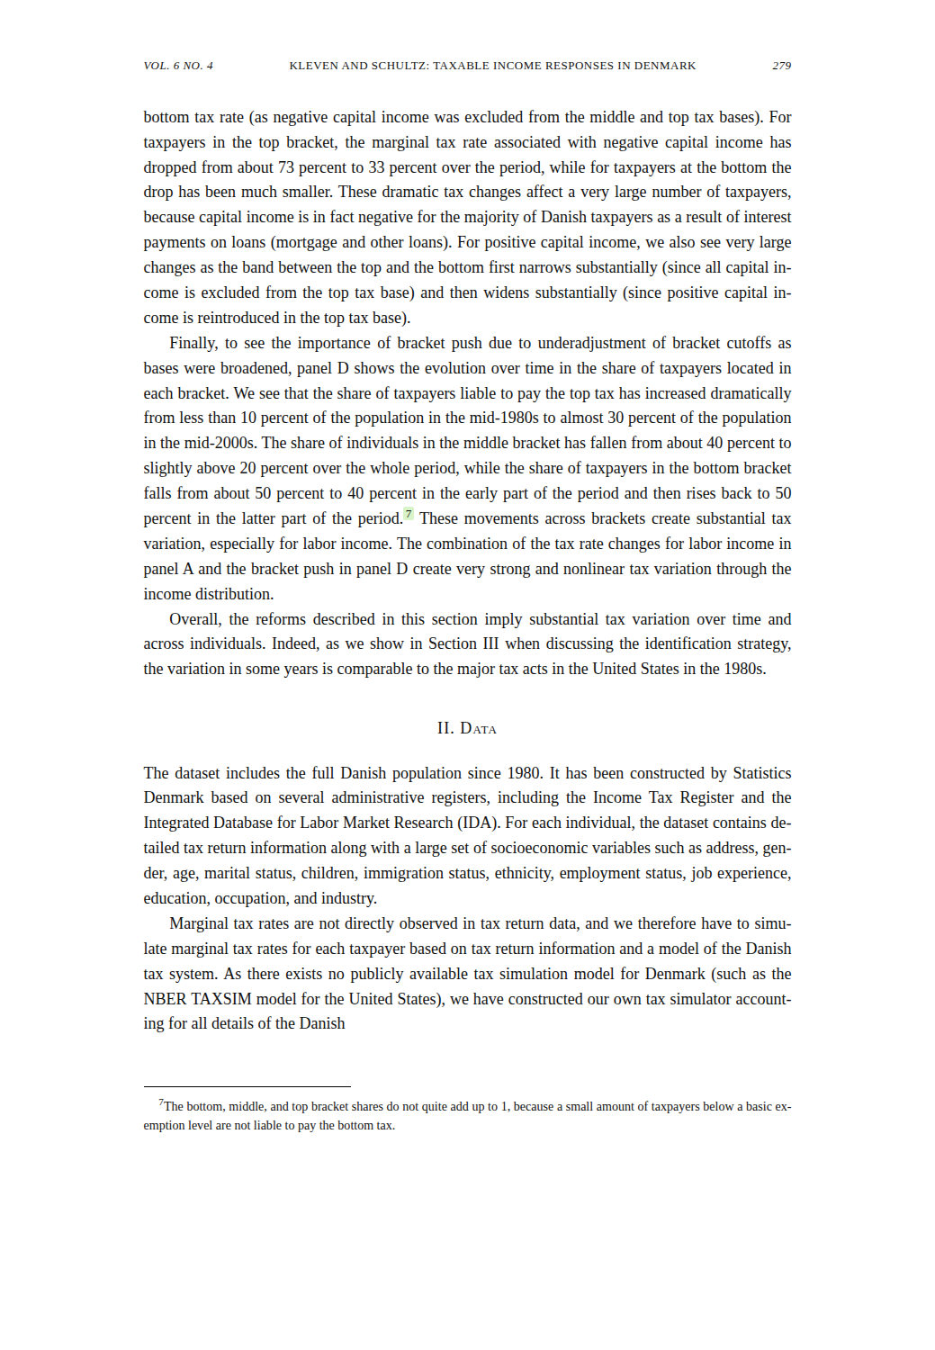VOL. 6 NO. 4 KLEVEN AND SCHULTZ: TAXABLE INCOME RESPONSES IN DENMARK 279
bottom tax rate (as negative capital income was excluded from the middle and top tax bases). For taxpayers in the top bracket, the marginal tax rate associated with negative capital income has dropped from about 73 percent to 33 percent over the period, while for taxpayers at the bottom the drop has been much smaller. These dramatic tax changes affect a very large number of taxpayers, because capital income is in fact negative for the majority of Danish taxpayers as a result of interest payments on loans (mortgage and other loans). For positive capital income, we also see very large changes as the band between the top and the bottom first narrows substantially (since all capital income is excluded from the top tax base) and then widens substantially (since positive capital income is reintroduced in the top tax base).
Finally, to see the importance of bracket push due to underadjustment of bracket cutoffs as bases were broadened, panel D shows the evolution over time in the share of taxpayers located in each bracket. We see that the share of taxpayers liable to pay the top tax has increased dramatically from less than 10 percent of the population in the mid-1980s to almost 30 percent of the population in the mid-2000s. The share of individuals in the middle bracket has fallen from about 40 percent to slightly above 20 percent over the whole period, while the share of taxpayers in the bottom bracket falls from about 50 percent to 40 percent in the early part of the period and then rises back to 50 percent in the latter part of the period.7 These movements across brackets create substantial tax variation, especially for labor income. The combination of the tax rate changes for labor income in panel A and the bracket push in panel D create very strong and nonlinear tax variation through the income distribution.
Overall, the reforms described in this section imply substantial tax variation over time and across individuals. Indeed, as we show in Section III when discussing the identification strategy, the variation in some years is comparable to the major tax acts in the United States in the 1980s.
II. Data
The dataset includes the full Danish population since 1980. It has been constructed by Statistics Denmark based on several administrative registers, including the Income Tax Register and the Integrated Database for Labor Market Research (IDA). For each individual, the dataset contains detailed tax return information along with a large set of socioeconomic variables such as address, gender, age, marital status, children, immigration status, ethnicity, employment status, job experience, education, occupation, and industry.
Marginal tax rates are not directly observed in tax return data, and we therefore have to simulate marginal tax rates for each taxpayer based on tax return information and a model of the Danish tax system. As there exists no publicly available tax simulation model for Denmark (such as the NBER TAXSIM model for the United States), we have constructed our own tax simulator accounting for all details of the Danish
7The bottom, middle, and top bracket shares do not quite add up to 1, because a small amount of taxpayers below a basic exemption level are not liable to pay the bottom tax.